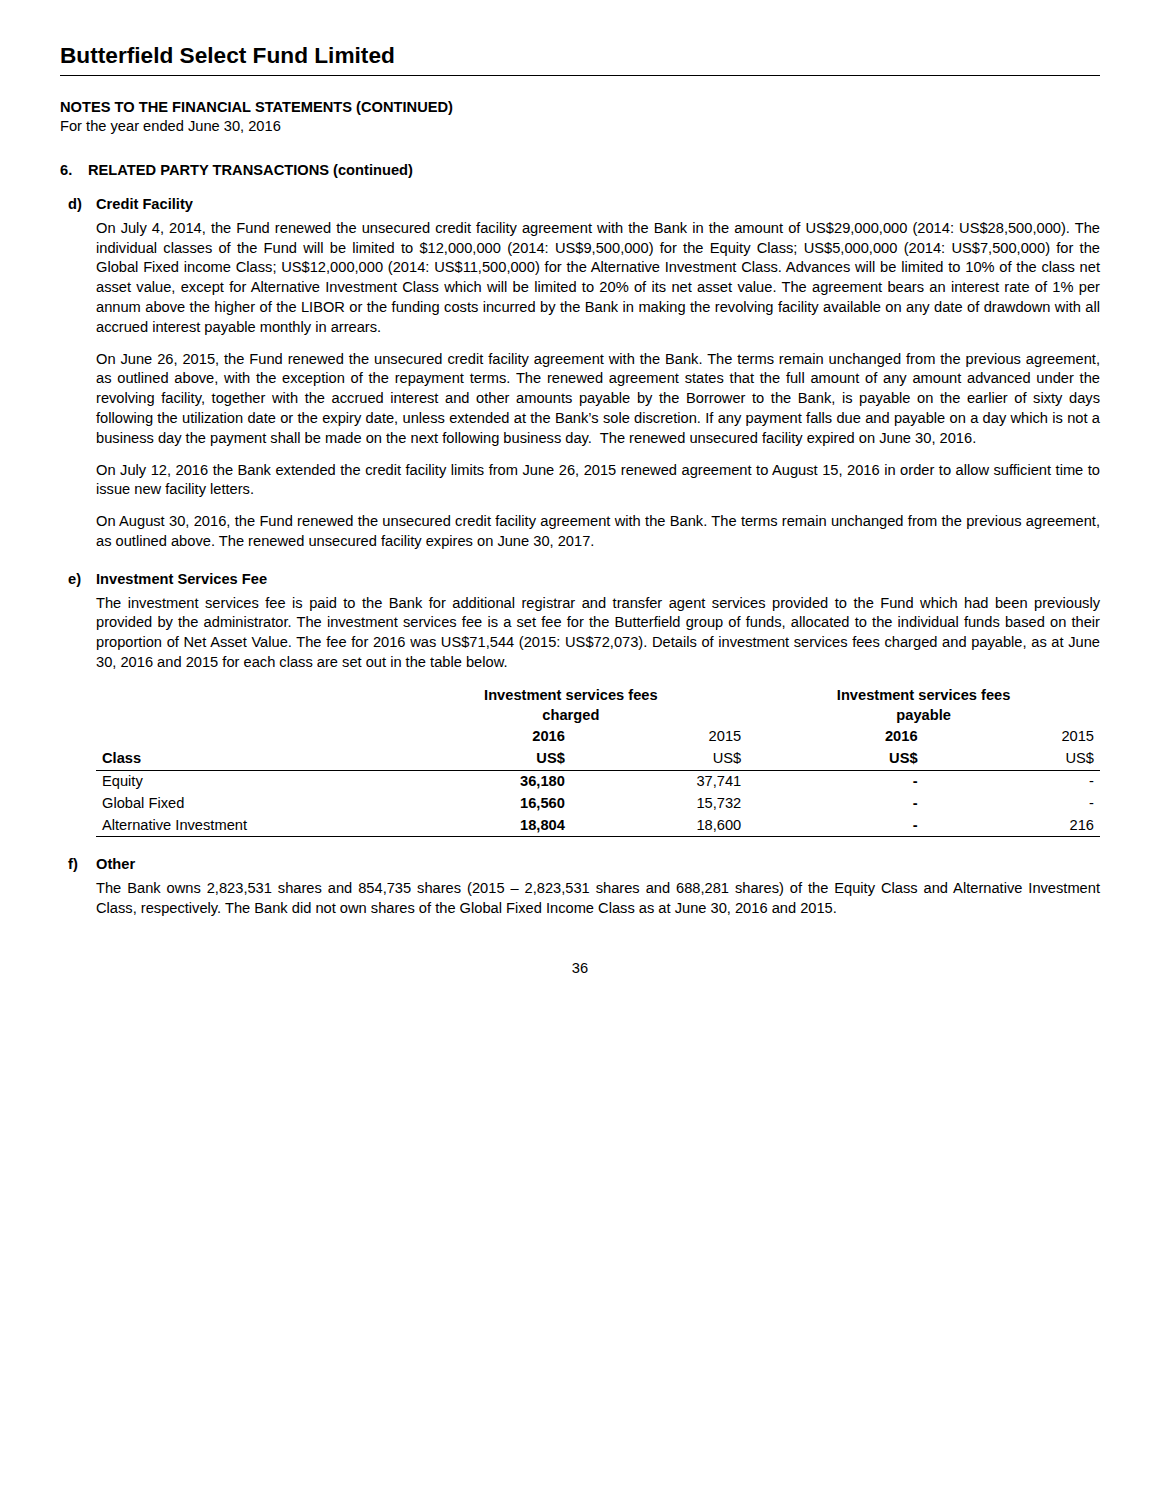Butterfield Select Fund Limited
NOTES TO THE FINANCIAL STATEMENTS (CONTINUED)
For the year ended June 30, 2016
6. RELATED PARTY TRANSACTIONS (continued)
d) Credit Facility
On July 4, 2014, the Fund renewed the unsecured credit facility agreement with the Bank in the amount of US$29,000,000 (2014: US$28,500,000). The individual classes of the Fund will be limited to $12,000,000 (2014: US$9,500,000) for the Equity Class; US$5,000,000 (2014: US$7,500,000) for the Global Fixed income Class; US$12,000,000 (2014: US$11,500,000) for the Alternative Investment Class. Advances will be limited to 10% of the class net asset value, except for Alternative Investment Class which will be limited to 20% of its net asset value. The agreement bears an interest rate of 1% per annum above the higher of the LIBOR or the funding costs incurred by the Bank in making the revolving facility available on any date of drawdown with all accrued interest payable monthly in arrears.
On June 26, 2015, the Fund renewed the unsecured credit facility agreement with the Bank. The terms remain unchanged from the previous agreement, as outlined above, with the exception of the repayment terms. The renewed agreement states that the full amount of any amount advanced under the revolving facility, together with the accrued interest and other amounts payable by the Borrower to the Bank, is payable on the earlier of sixty days following the utilization date or the expiry date, unless extended at the Bank’s sole discretion. If any payment falls due and payable on a day which is not a business day the payment shall be made on the next following business day. The renewed unsecured facility expired on June 30, 2016.
On July 12, 2016 the Bank extended the credit facility limits from June 26, 2015 renewed agreement to August 15, 2016 in order to allow sufficient time to issue new facility letters.
On August 30, 2016, the Fund renewed the unsecured credit facility agreement with the Bank. The terms remain unchanged from the previous agreement, as outlined above. The renewed unsecured facility expires on June 30, 2017.
e) Investment Services Fee
The investment services fee is paid to the Bank for additional registrar and transfer agent services provided to the Fund which had been previously provided by the administrator. The investment services fee is a set fee for the Butterfield group of funds, allocated to the individual funds based on their proportion of Net Asset Value. The fee for 2016 was US$71,544 (2015: US$72,073). Details of investment services fees charged and payable, as at June 30, 2016 and 2015 for each class are set out in the table below.
| | Investment services fees charged | Investment services fees payable |
| | 2016 | 2015 | 2016 | 2015 |
| Class | US$ | US$ | US$ | US$ |
| Equity | 36,180 | 37,741 | - | - |
| Global Fixed | 16,560 | 15,732 | - | - |
| Alternative Investment | 18,804 | 18,600 | - | 216 |
f) Other
The Bank owns 2,823,531 shares and 854,735 shares (2015 – 2,823,531 shares and 688,281 shares) of the Equity Class and Alternative Investment Class, respectively. The Bank did not own shares of the Global Fixed Income Class as at June 30, 2016 and 2015.
36